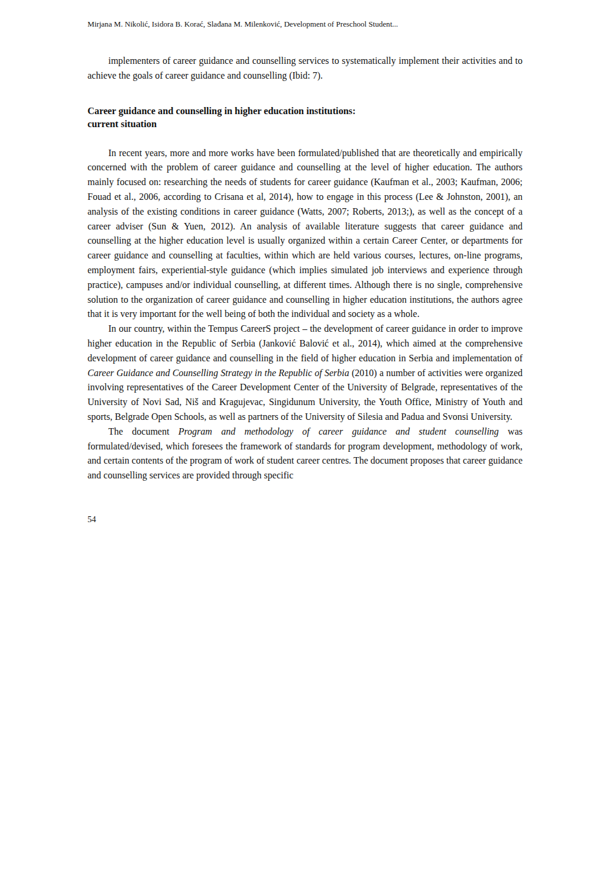Mirjana M. Nikolić, Isidora B. Korać, Slađana M. Milenković, Development of Preschool Student...
implementers of career guidance and counselling services to systematically implement their activities and to achieve the goals of career guidance and counselling (Ibid: 7).
Career guidance and counselling in higher education institutions:
current situation
In recent years, more and more works have been formulated/published that are theoretically and empirically concerned with the problem of career guidance and counselling at the level of higher education. The authors mainly focused on: researching the needs of students for career guidance (Kaufman et al., 2003; Kaufman, 2006; Fouad et al., 2006, according to Crisana et al, 2014), how to engage in this process (Lee & Johnston, 2001), an analysis of the existing conditions in career guidance (Watts, 2007; Roberts, 2013;), as well as the concept of a career adviser (Sun & Yuen, 2012). An analysis of available literature suggests that career guidance and counselling at the higher education level is usually organized within a certain Career Center, or departments for career guidance and counselling at faculties, within which are held various courses, lectures, on-line programs, employment fairs, experiential-style guidance (which implies simulated job interviews and experience through practice), campuses and/or individual counselling, at different times. Although there is no single, comprehensive solution to the organization of career guidance and counselling in higher education institutions, the authors agree that it is very important for the well being of both the individual and society as a whole.
In our country, within the Tempus CareerS project – the development of career guidance in order to improve higher education in the Republic of Serbia (Janković Balović et al., 2014), which aimed at the comprehensive development of career guidance and counselling in the field of higher education in Serbia and implementation of Career Guidance and Counselling Strategy in the Republic of Serbia (2010) a number of activities were organized involving representatives of the Career Development Center of the University of Belgrade, representatives of the University of Novi Sad, Niš and Kragujevac, Singidunum University, the Youth Office, Ministry of Youth and sports, Belgrade Open Schools, as well as partners of the University of Silesia and Padua and Svonsi University.
The document Program and methodology of career guidance and student counselling was formulated/devised, which foresees the framework of standards for program development, methodology of work, and certain contents of the program of work of student career centres. The document proposes that career guidance and counselling services are provided through specific
54